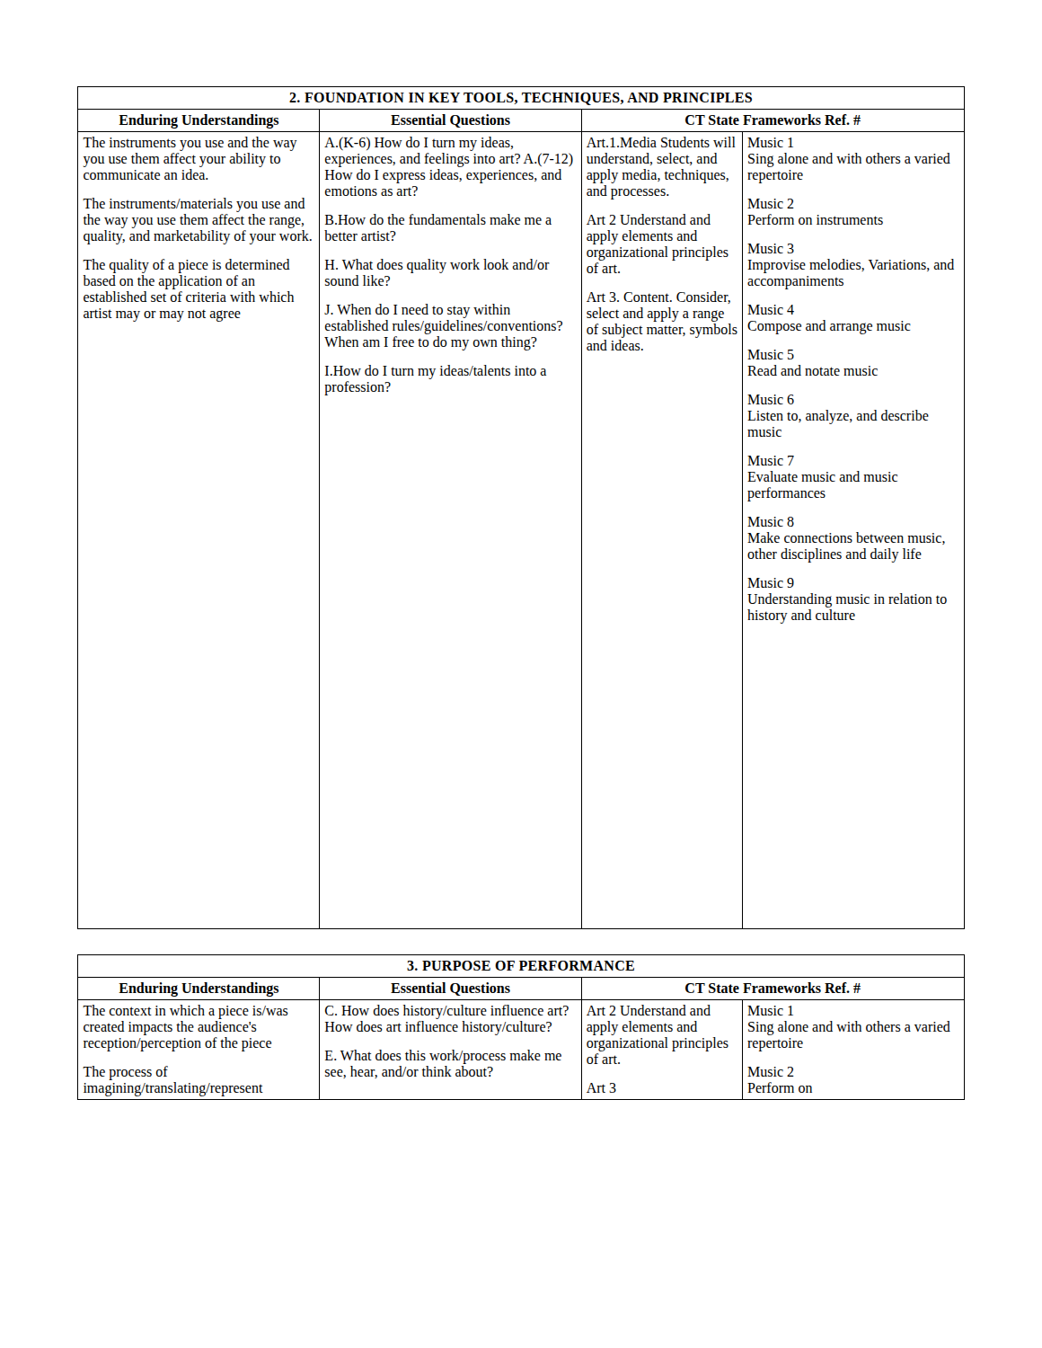| 2. FOUNDATION IN KEY TOOLS, TECHNIQUES, AND PRINCIPLES |
| Enduring Understandings | Essential Questions | CT State Frameworks Ref. # |
| The instruments you use and the way you use them affect your ability to communicate an idea. The instruments/materials you use and the way you use them affect the range, quality, and marketability of your work. The quality of a piece is determined based on the application of an established set of criteria with which artist may or may not agree | A.(K-6) How do I turn my ideas, experiences, and feelings into art? A.(7-12) How do I express ideas, experiences, and emotions as art? B.How do the fundamentals make me a better artist? H. What does quality work look and/or sound like? J. When do I need to stay within established rules/guidelines/conventions? When am I free to do my own thing? I.How do I turn my ideas/talents into a profession? | Art.1.Media Students will understand, select, and apply media, techniques, and processes. Art 2 Understand and apply elements and organizational principles of art. Art 3. Content. Consider, select and apply a range of subject matter, symbols and ideas. | Music 1 Sing alone and with others a varied repertoire Music 2 Perform on instruments Music 3 Improvise melodies, Variations, and accompaniments Music 4 Compose and arrange music Music 5 Read and notate music Music 6 Listen to, analyze, and describe music Music 7 Evaluate music and music performances Music 8 Make connections between music, other disciplines and daily life Music 9 Understanding music in relation to history and culture |
| 3. PURPOSE OF PERFORMANCE |
| Enduring Understandings | Essential Questions | CT State Frameworks Ref. # |
| The context in which a piece is/was created impacts the audience's reception/perception of the piece The process of imagining/translating/represent | C. How does history/culture influence art? How does art influence history/culture? E. What does this work/process make me see, hear, and/or think about? | Art 2 Understand and apply elements and organizational principles of art. Art 3 | Music 1 Sing alone and with others a varied repertoire Music 2 Perform on |